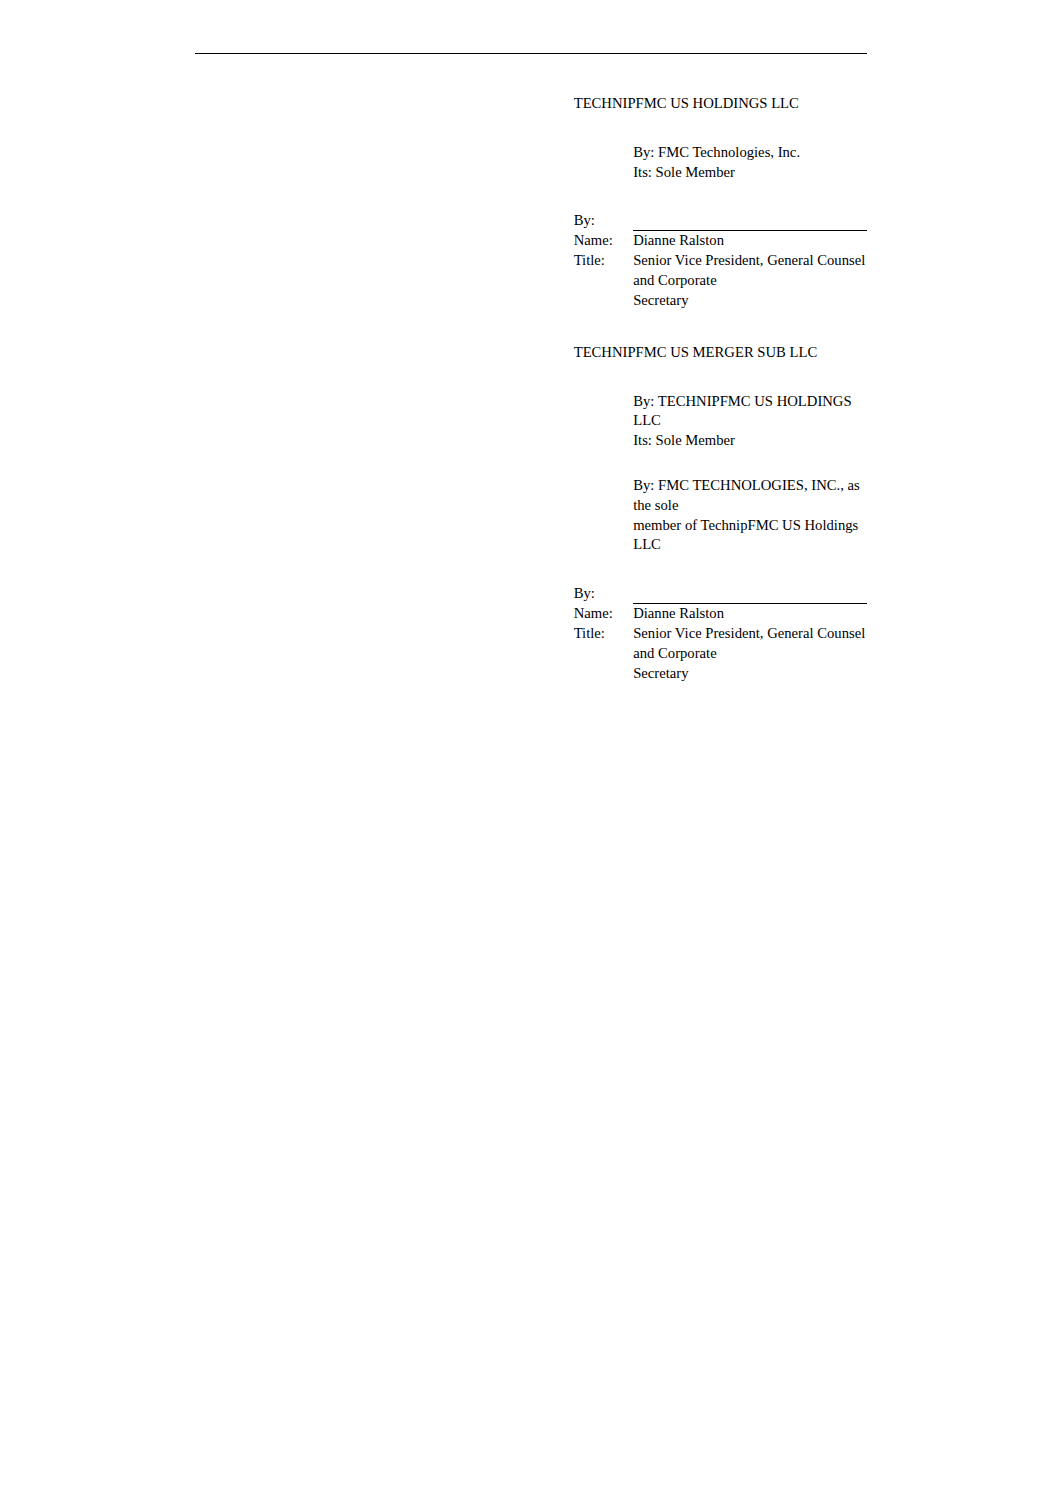TECHNIPFMC US HOLDINGS LLC
By: FMC Technologies, Inc.
Its: Sole Member
| By: | |
| Name: | Dianne Ralston |
| Title: | Senior Vice President, General Counsel and Corporate Secretary |
TECHNIPFMC US MERGER SUB LLC
By: TECHNIPFMC US HOLDINGS LLC
Its: Sole Member
By: FMC TECHNOLOGIES, INC., as the sole
member of TechnipFMC US Holdings LLC
| By: | |
| Name: | Dianne Ralston |
| Title: | Senior Vice President, General Counsel and Corporate Secretary |